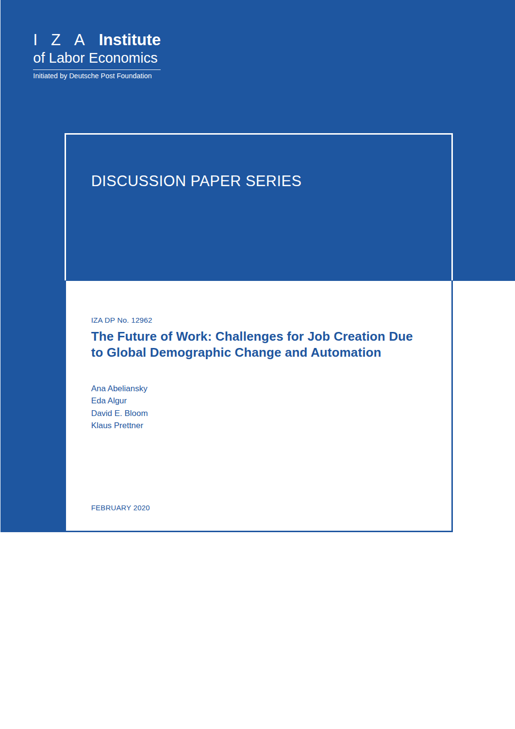I Z A Institute
of Labor Economics
Initiated by Deutsche Post Foundation
DISCUSSION PAPER SERIES
IZA DP No. 12962
The Future of Work: Challenges for Job Creation Due to Global Demographic Change and Automation
Ana Abeliansky
Eda Algur
David E. Bloom
Klaus Prettner
FEBRUARY 2020